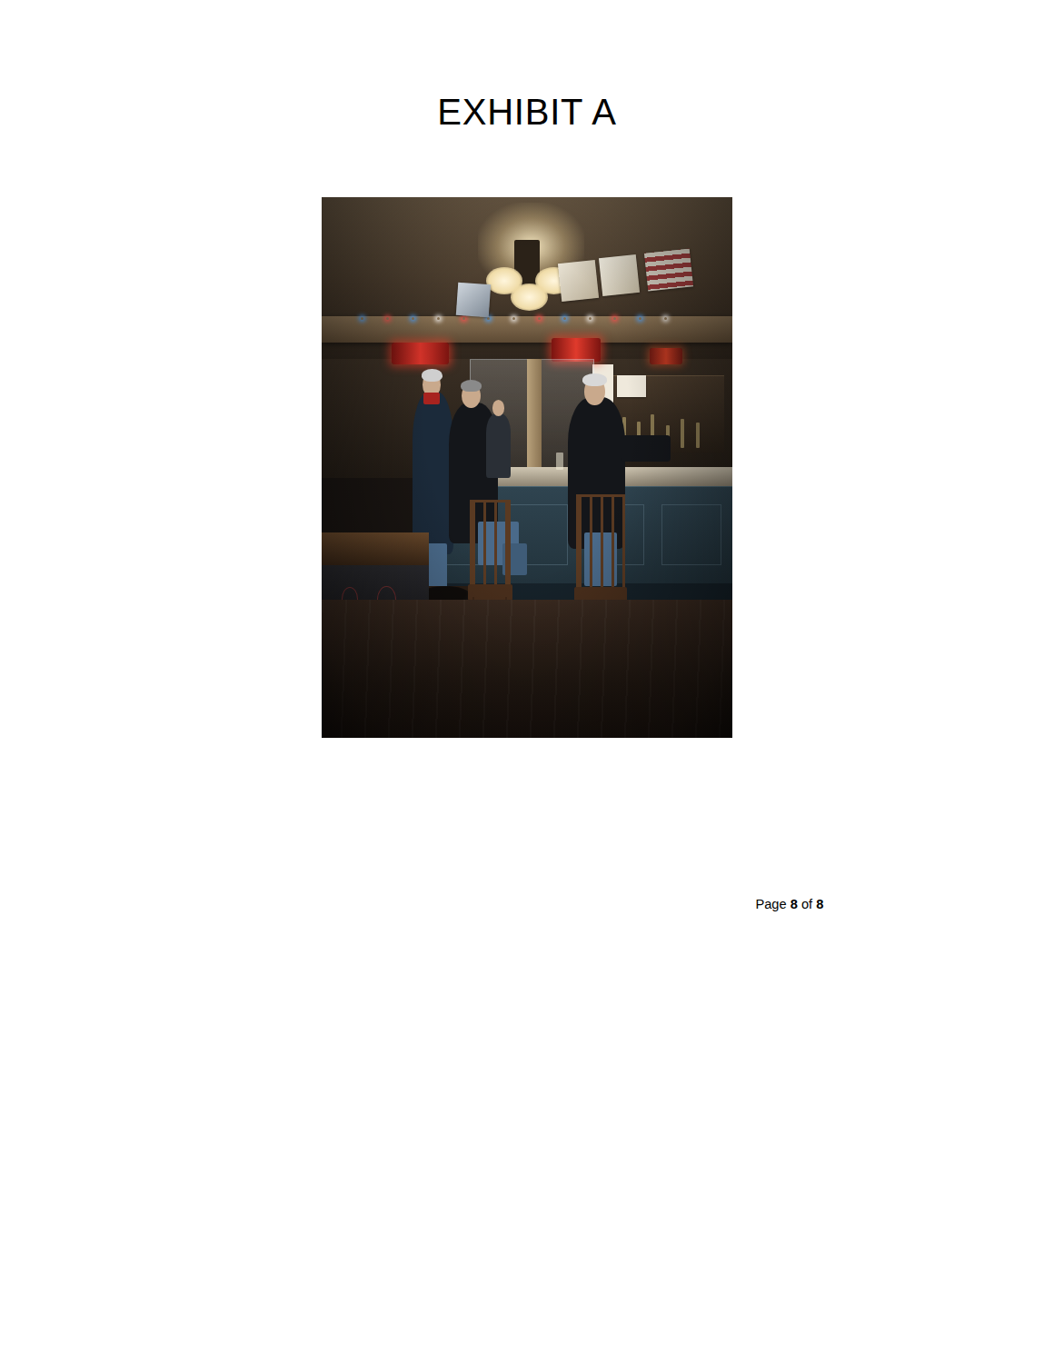EXHIBIT A
Page 8 of 8